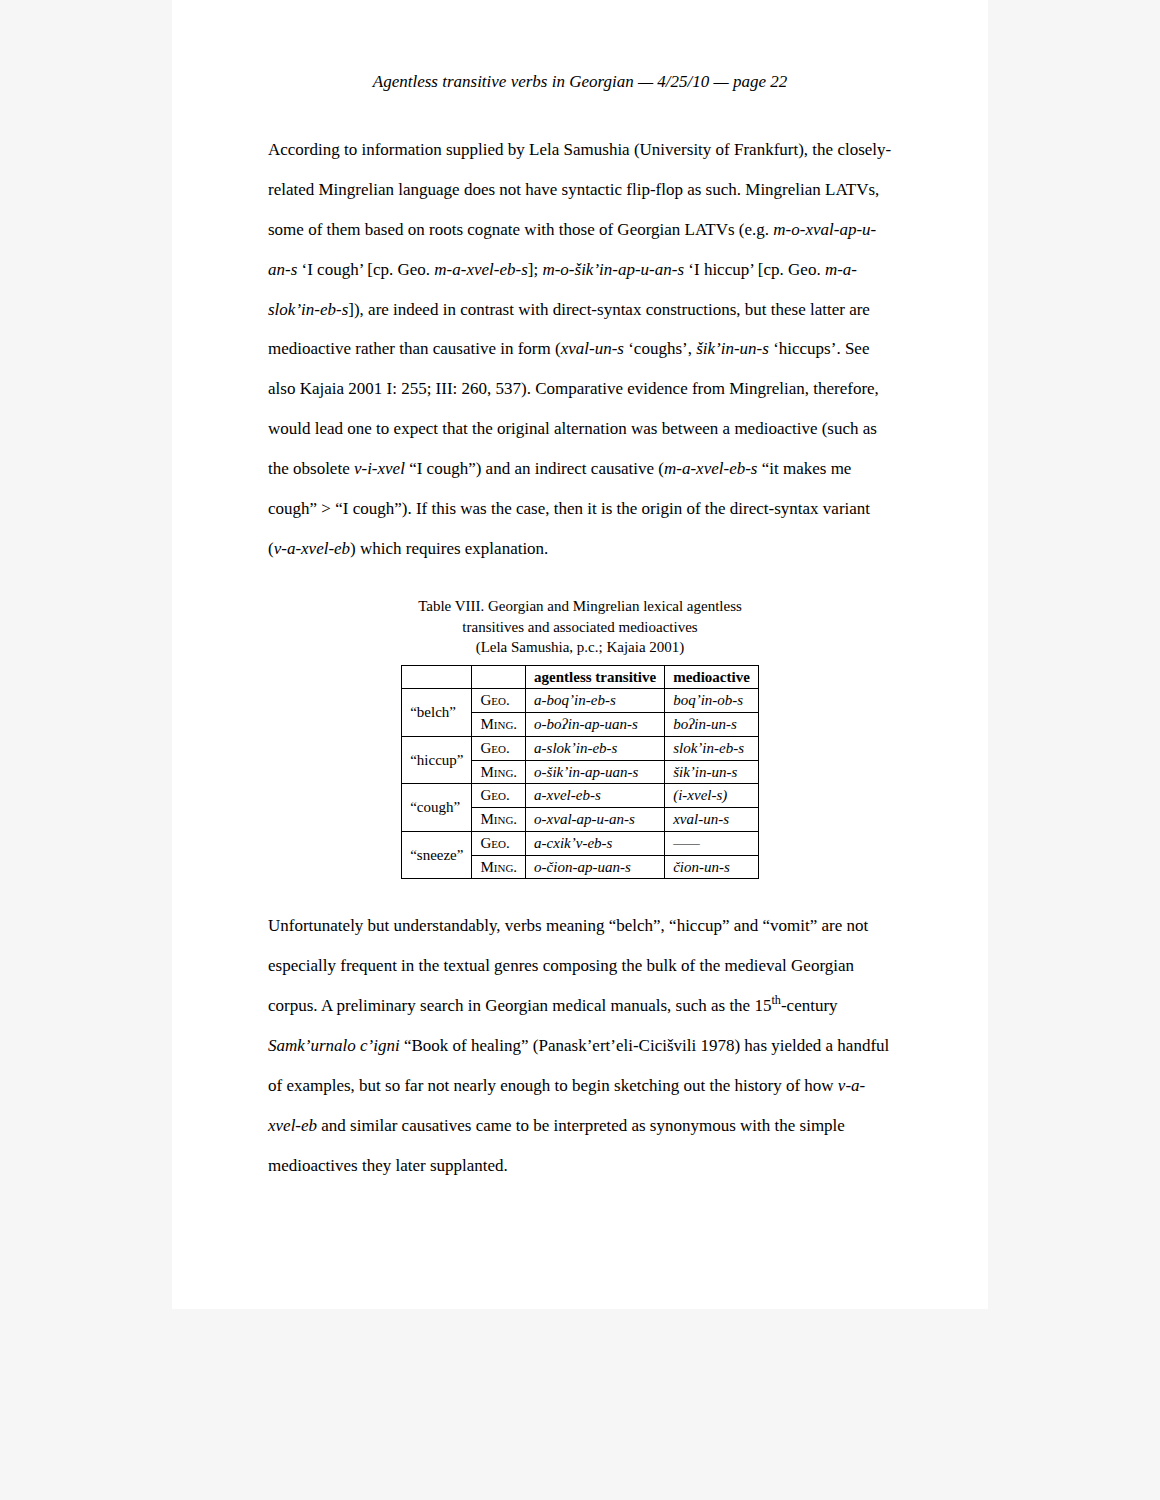Agentless transitive verbs in Georgian — 4/25/10 — page 22
According to information supplied by Lela Samushia (University of Frankfurt), the closely-related Mingrelian language does not have syntactic flip-flop as such. Mingrelian LATVs, some of them based on roots cognate with those of Georgian LATVs (e.g. m-o-xval-ap-u-an-s ‘I cough’ [cp. Geo. m-a-xvel-eb-s]; m-o-šik’in-ap-u-an-s ‘I hiccup’ [cp. Geo. m-a-slok’in-eb-s]), are indeed in contrast with direct-syntax constructions, but these latter are medioactive rather than causative in form (xval-un-s ‘coughs’, šik’in-un-s ‘hiccups’. See also Kajaia 2001 I: 255; III: 260, 537). Comparative evidence from Mingrelian, therefore, would lead one to expect that the original alternation was between a medioactive (such as the obsolete v-i-xvel “I cough”) and an indirect causative (m-a-xvel-eb-s “it makes me cough” > “I cough”). If this was the case, then it is the origin of the direct-syntax variant (v-a-xvel-eb) which requires explanation.
Table VIII. Georgian and Mingrelian lexical agentless transitives and associated medioactives (Lela Samushia, p.c.; Kajaia 2001)
| | | agentless transitive | medioactive |
| --- | --- | --- | --- |
| “belch” | Geo. | a-boq’in-eb-s | boq’in-ob-s |
| Ming. | o-boʔin-ap-uan-s | boʔin-un-s |
| “hiccup” | Geo. | a-slok’in-eb-s | slok’in-eb-s |
| Ming. | o-šik’in-ap-uan-s | šik’in-un-s |
| “cough” | Geo. | a-xvel-eb-s | (i-xvel-s) |
| Ming. | o-xval-ap-u-an-s | xval-un-s |
| “sneeze” | Geo. | a-cxik’v-eb-s | —— |
| Ming. | o-čion-ap-uan-s | čion-un-s |
Unfortunately but understandably, verbs meaning “belch”, “hiccup” and “vomit” are not especially frequent in the textual genres composing the bulk of the medieval Georgian corpus. A preliminary search in Georgian medical manuals, such as the 15th-century Samk’urnalo c’igni “Book of healing” (Panask’ert’eli-Cicišvili 1978) has yielded a handful of examples, but so far not nearly enough to begin sketching out the history of how v-a-xvel-eb and similar causatives came to be interpreted as synonymous with the simple medioactives they later supplanted.